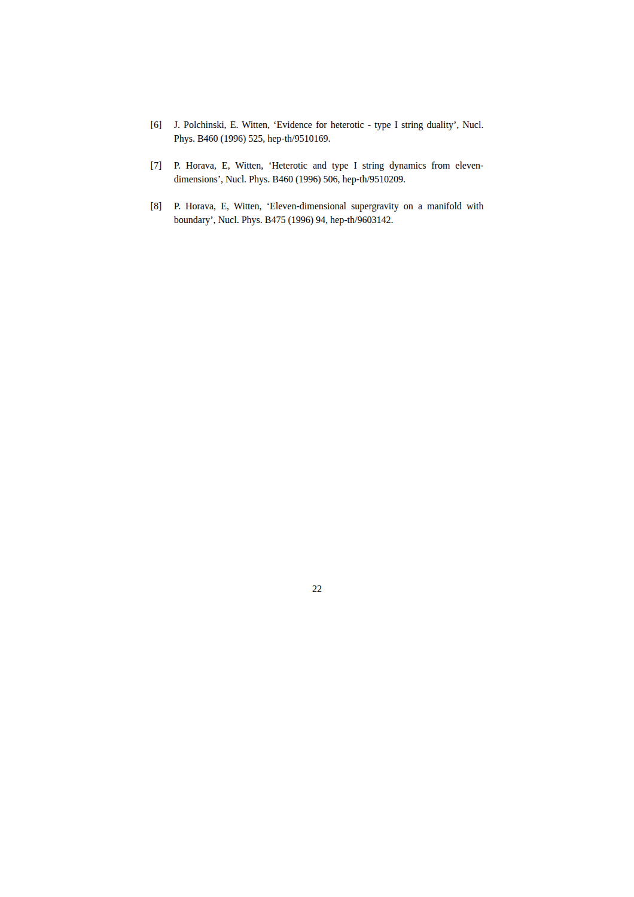[6] J. Polchinski, E. Witten, ‘Evidence for heterotic - type I string duality’, Nucl. Phys. B460 (1996) 525, hep-th/9510169.
[7] P. Horava, E, Witten, ‘Heterotic and type I string dynamics from eleven-dimensions’, Nucl. Phys. B460 (1996) 506, hep-th/9510209.
[8] P. Horava, E, Witten, ‘Eleven-dimensional supergravity on a manifold with boundary’, Nucl. Phys. B475 (1996) 94, hep-th/9603142.
22